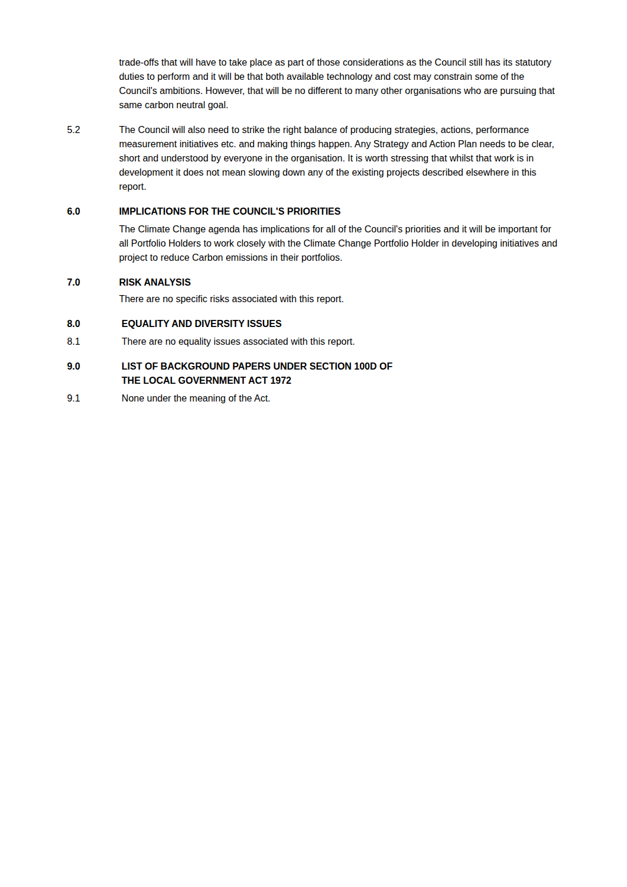trade-offs that will have to take place as part of those considerations as the Council still has its statutory duties to perform and it will be that both available technology and cost may constrain some of the Council's ambitions. However, that will be no different to many other organisations who are pursuing that same carbon neutral goal.
5.2
The Council will also need to strike the right balance of producing strategies, actions, performance measurement initiatives etc. and making things happen. Any Strategy and Action Plan needs to be clear, short and understood by everyone in the organisation. It is worth stressing that whilst that work is in development it does not mean slowing down any of the existing projects described elsewhere in this report.
6.0
IMPLICATIONS FOR THE COUNCIL'S PRIORITIES
The Climate Change agenda has implications for all of the Council's priorities and it will be important for all Portfolio Holders to work closely with the Climate Change Portfolio Holder in developing initiatives and project to reduce Carbon emissions in their portfolios.
7.0
RISK ANALYSIS
There are no specific risks associated with this report.
8.0
EQUALITY AND DIVERSITY ISSUES
8.1
There are no equality issues associated with this report.
9.0
LIST OF BACKGROUND PAPERS UNDER SECTION 100D OF
THE LOCAL GOVERNMENT ACT 1972
9.1
None under the meaning of the Act.